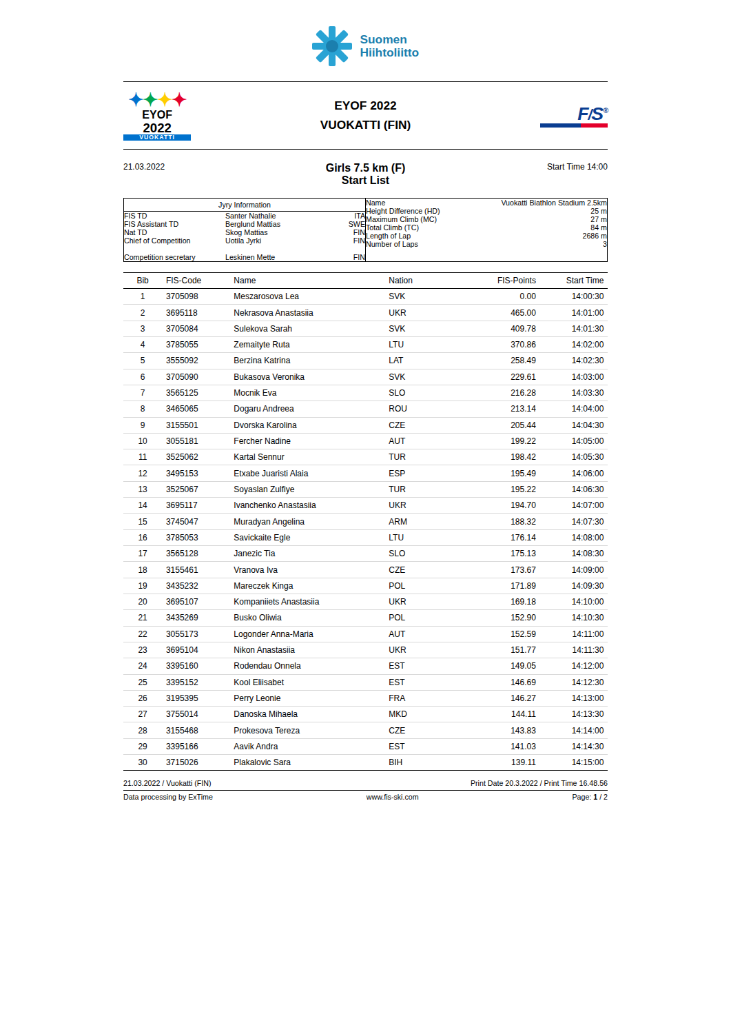Suomen
Hiihtoliitto
✦✦✦✦
EYOF
2022
VUOKATTI
EYOF 2022
VUOKATTI (FIN)
F/S®
21.03.2022
Girls 7.5 km (F)
Start List
Start Time 14:00
| Jyry Information / FIS TD / Santer Nathalie / ITA / / FIS Assistant TD / Berglund Mattias / SWE / / Nat TD / Skog Mattias / FIN / / Chief of Competition / Uotila Jyrki / FIN / / Competition secretary / Leskinen Mette / FIN / | / Name / Vuokatti Biathlon Stadium 2.5km / / Height Difference (HD) / 25 m / / Maximum Climb (MC) / 27 m / / Total Climb (TC) / 84 m / / Length of Lap / 2686 m / / Number of Laps / 3 / |
| Bib | FIS-Code | Name | Nation | FIS-Points | Start Time |
| --- | --- | --- | --- | --- | --- |
| 1 | 3705098 | Meszarosova Lea | SVK | 0.00 | 14:00:30 |
| 2 | 3695118 | Nekrasova Anastasiia | UKR | 465.00 | 14:01:00 |
| 3 | 3705084 | Sulekova Sarah | SVK | 409.78 | 14:01:30 |
| 4 | 3785055 | Zemaityte Ruta | LTU | 370.86 | 14:02:00 |
| 5 | 3555092 | Berzina Katrina | LAT | 258.49 | 14:02:30 |
| 6 | 3705090 | Bukasova Veronika | SVK | 229.61 | 14:03:00 |
| 7 | 3565125 | Mocnik Eva | SLO | 216.28 | 14:03:30 |
| 8 | 3465065 | Dogaru Andreea | ROU | 213.14 | 14:04:00 |
| 9 | 3155501 | Dvorska Karolina | CZE | 205.44 | 14:04:30 |
| 10 | 3055181 | Fercher Nadine | AUT | 199.22 | 14:05:00 |
| 11 | 3525062 | Kartal Sennur | TUR | 198.42 | 14:05:30 |
| 12 | 3495153 | Etxabe Juaristi Alaia | ESP | 195.49 | 14:06:00 |
| 13 | 3525067 | Soyaslan Zulfiye | TUR | 195.22 | 14:06:30 |
| 14 | 3695117 | Ivanchenko Anastasiia | UKR | 194.70 | 14:07:00 |
| 15 | 3745047 | Muradyan Angelina | ARM | 188.32 | 14:07:30 |
| 16 | 3785053 | Savickaite Egle | LTU | 176.14 | 14:08:00 |
| 17 | 3565128 | Janezic Tia | SLO | 175.13 | 14:08:30 |
| 18 | 3155461 | Vranova Iva | CZE | 173.67 | 14:09:00 |
| 19 | 3435232 | Mareczek Kinga | POL | 171.89 | 14:09:30 |
| 20 | 3695107 | Kompaniiets Anastasiia | UKR | 169.18 | 14:10:00 |
| 21 | 3435269 | Busko Oliwia | POL | 152.90 | 14:10:30 |
| 22 | 3055173 | Logonder Anna-Maria | AUT | 152.59 | 14:11:00 |
| 23 | 3695104 | Nikon Anastasiia | UKR | 151.77 | 14:11:30 |
| 24 | 3395160 | Rodendau Onnela | EST | 149.05 | 14:12:00 |
| 25 | 3395152 | Kool Eliisabet | EST | 146.69 | 14:12:30 |
| 26 | 3195395 | Perry Leonie | FRA | 146.27 | 14:13:00 |
| 27 | 3755014 | Danoska Mihaela | MKD | 144.11 | 14:13:30 |
| 28 | 3155468 | Prokesova Tereza | CZE | 143.83 | 14:14:00 |
| 29 | 3395166 | Aavik Andra | EST | 141.03 | 14:14:30 |
| 30 | 3715026 | Plakalovic Sara | BIH | 139.11 | 14:15:00 |
21.03.2022 / Vuokatti (FIN)
Print Date 20.3.2022 / Print Time 16.48.56
Data processing by ExTime
www.fis-ski.com
Page: 1 / 2